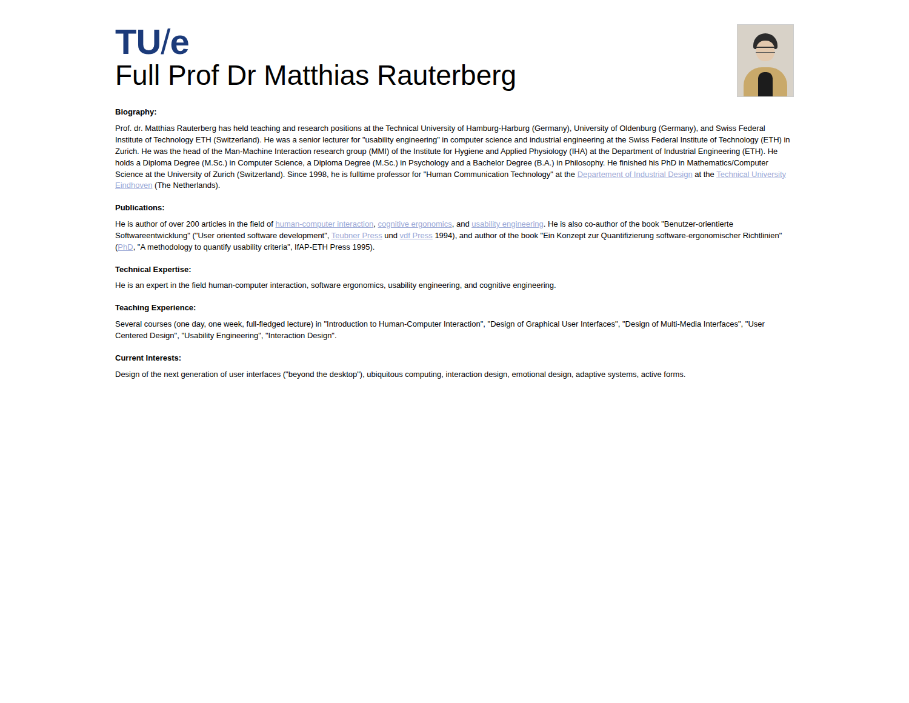TU/e
Full Prof Dr Matthias Rauterberg
Biography:
Prof. dr. Matthias Rauterberg has held teaching and research positions at the Technical University of Hamburg-Harburg (Germany), University of Oldenburg (Germany), and Swiss Federal Institute of Technology ETH (Switzerland). He was a senior lecturer for "usability engineering" in computer science and industrial engineering at the Swiss Federal Institute of Technology (ETH) in Zurich. He was the head of the Man-Machine Interaction research group (MMI) of the Institute for Hygiene and Applied Physiology (IHA) at the Department of Industrial Engineering (ETH). He holds a Diploma Degree (M.Sc.) in Computer Science, a Diploma Degree (M.Sc.) in Psychology and a Bachelor Degree (B.A.) in Philosophy. He finished his PhD in Mathematics/Computer Science at the University of Zurich (Switzerland). Since 1998, he is fulltime professor for "Human Communication Technology" at the Departement of Industrial Design at the Technical University Eindhoven (The Netherlands).
Publications:
He is author of over 200 articles in the field of human-computer interaction, cognitive ergonomics, and usability engineering. He is also co-author of the book "Benutzer-orientierte Softwareentwicklung" ("User oriented software development", Teubner Press und vdf Press 1994), and author of the book "Ein Konzept zur Quantifizierung software-ergonomischer Richtlinien" (PhD, "A methodology to quantify usability criteria", IfAP-ETH Press 1995).
Technical Expertise:
He is an expert in the field human-computer interaction, software ergonomics, usability engineering, and cognitive engineering.
Teaching Experience:
Several courses (one day, one week, full-fledged lecture) in "Introduction to Human-Computer Interaction", "Design of Graphical User Interfaces", "Design of Multi-Media Interfaces", "User Centered Design", "Usability Engineering", "Interaction Design".
Current Interests:
Design of the next generation of user interfaces ("beyond the desktop"), ubiquitous computing, interaction design, emotional design, adaptive systems, active forms.